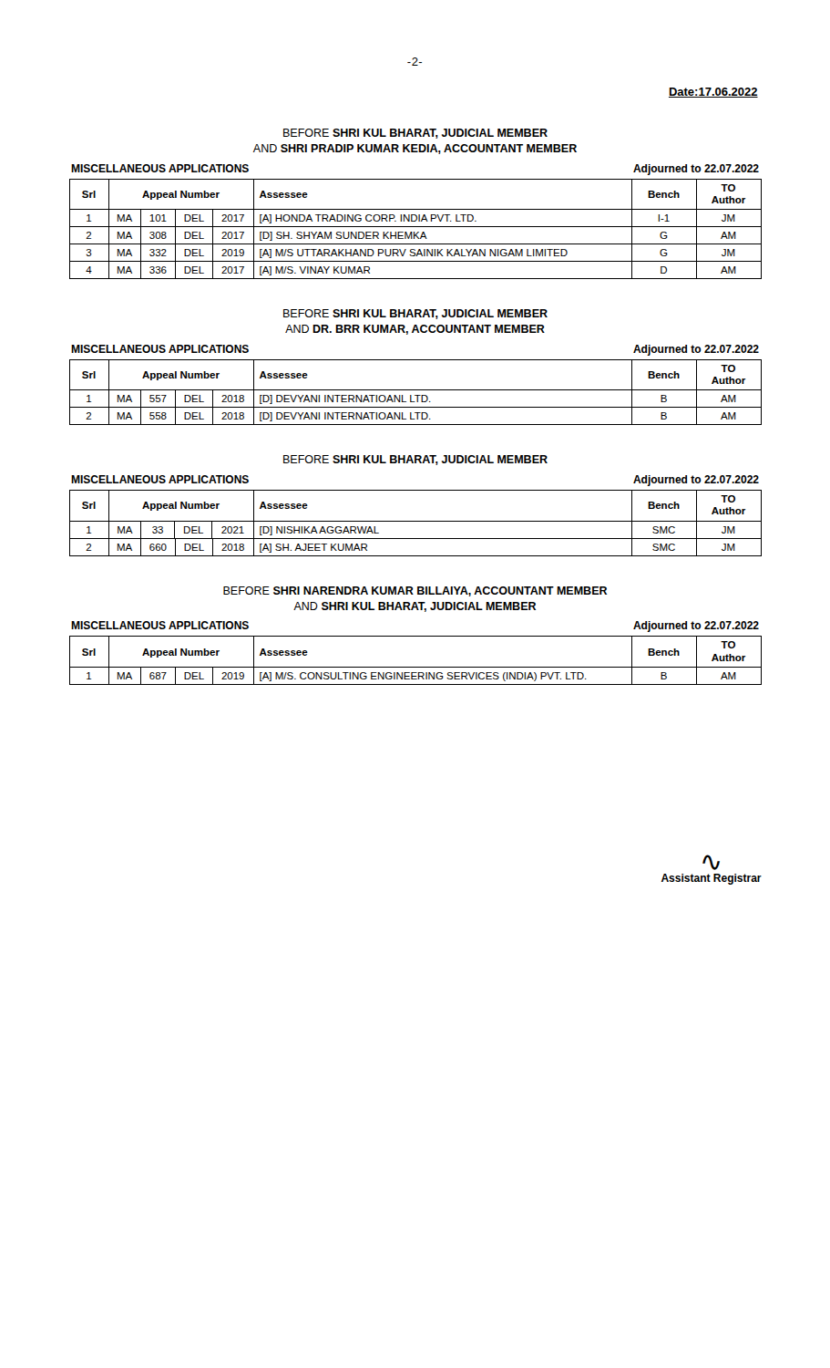-2-
Date:17.06.2022
BEFORE SHRI KUL BHARAT, JUDICIAL MEMBER
AND SHRI PRADIP KUMAR KEDIA, ACCOUNTANT MEMBER
| MISCELLANEOUS APPLICATIONS | Adjourned to 22.07.2022 |
| Srl | Appeal Number | Assessee | Bench | TO Author |
| 1 | / MA / 101 / DEL / 2017 / | [A] HONDA TRADING CORP. INDIA PVT. LTD. | I-1 | JM |
| 2 | / MA / 308 / DEL / 2017 / | [D] SH. SHYAM SUNDER KHEMKA | G | AM |
| 3 | / MA / 332 / DEL / 2019 / | [A] M/S UTTARAKHAND PURV SAINIK KALYAN NIGAM LIMITED | G | JM |
| 4 | / MA / 336 / DEL / 2017 / | [A] M/S. VINAY KUMAR | D | AM |
BEFORE SHRI KUL BHARAT, JUDICIAL MEMBER
AND DR. BRR KUMAR, ACCOUNTANT MEMBER
| MISCELLANEOUS APPLICATIONS | Adjourned to 22.07.2022 |
| Srl | Appeal Number | Assessee | Bench | TO Author |
| 1 | / MA / 557 / DEL / 2018 / | [D] DEVYANI INTERNATIOANL LTD. | B | AM |
| 2 | / MA / 558 / DEL / 2018 / | [D] DEVYANI INTERNATIOANL LTD. | B | AM |
BEFORE SHRI KUL BHARAT, JUDICIAL MEMBER
| MISCELLANEOUS APPLICATIONS | Adjourned to 22.07.2022 |
| Srl | Appeal Number | Assessee | Bench | TO Author |
| 1 | / MA / 33 / DEL / 2021 / | [D] NISHIKA AGGARWAL | SMC | JM |
| 2 | / MA / 660 / DEL / 2018 / | [A] SH. AJEET KUMAR | SMC | JM |
BEFORE SHRI NARENDRA KUMAR BILLAIYA, ACCOUNTANT MEMBER
AND SHRI KUL BHARAT, JUDICIAL MEMBER
| MISCELLANEOUS APPLICATIONS | Adjourned to 22.07.2022 |
| Srl | Appeal Number | Assessee | Bench | TO Author |
| 1 | / MA / 687 / DEL / 2019 / | [A] M/S. CONSULTING ENGINEERING SERVICES (INDIA) PVT. LTD. | B | AM |
∿
Assistant Registrar